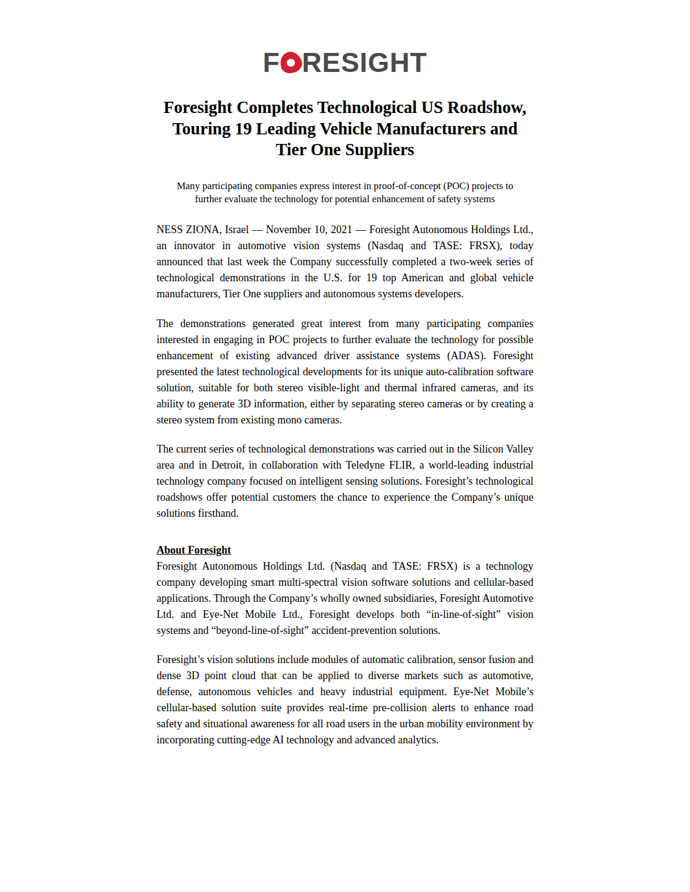F RESIGHT
Foresight Completes Technological US Roadshow, Touring 19 Leading Vehicle Manufacturers and Tier One Suppliers
Many participating companies express interest in proof-of-concept (POC) projects to further evaluate the technology for potential enhancement of safety systems
NESS ZIONA, Israel — November 10, 2021 — Foresight Autonomous Holdings Ltd., an innovator in automotive vision systems (Nasdaq and TASE: FRSX), today announced that last week the Company successfully completed a two-week series of technological demonstrations in the U.S. for 19 top American and global vehicle manufacturers, Tier One suppliers and autonomous systems developers.
The demonstrations generated great interest from many participating companies interested in engaging in POC projects to further evaluate the technology for possible enhancement of existing advanced driver assistance systems (ADAS). Foresight presented the latest technological developments for its unique auto-calibration software solution, suitable for both stereo visible-light and thermal infrared cameras, and its ability to generate 3D information, either by separating stereo cameras or by creating a stereo system from existing mono cameras.
The current series of technological demonstrations was carried out in the Silicon Valley area and in Detroit, in collaboration with Teledyne FLIR, a world-leading industrial technology company focused on intelligent sensing solutions. Foresight’s technological roadshows offer potential customers the chance to experience the Company’s unique solutions firsthand.
About Foresight
Foresight Autonomous Holdings Ltd. (Nasdaq and TASE: FRSX) is a technology company developing smart multi-spectral vision software solutions and cellular-based applications. Through the Company’s wholly owned subsidiaries, Foresight Automotive Ltd. and Eye-Net Mobile Ltd., Foresight develops both “in-line-of-sight” vision systems and “beyond-line-of-sight” accident-prevention solutions.
Foresight’s vision solutions include modules of automatic calibration, sensor fusion and dense 3D point cloud that can be applied to diverse markets such as automotive, defense, autonomous vehicles and heavy industrial equipment. Eye-Net Mobile’s cellular-based solution suite provides real-time pre-collision alerts to enhance road safety and situational awareness for all road users in the urban mobility environment by incorporating cutting-edge AI technology and advanced analytics.